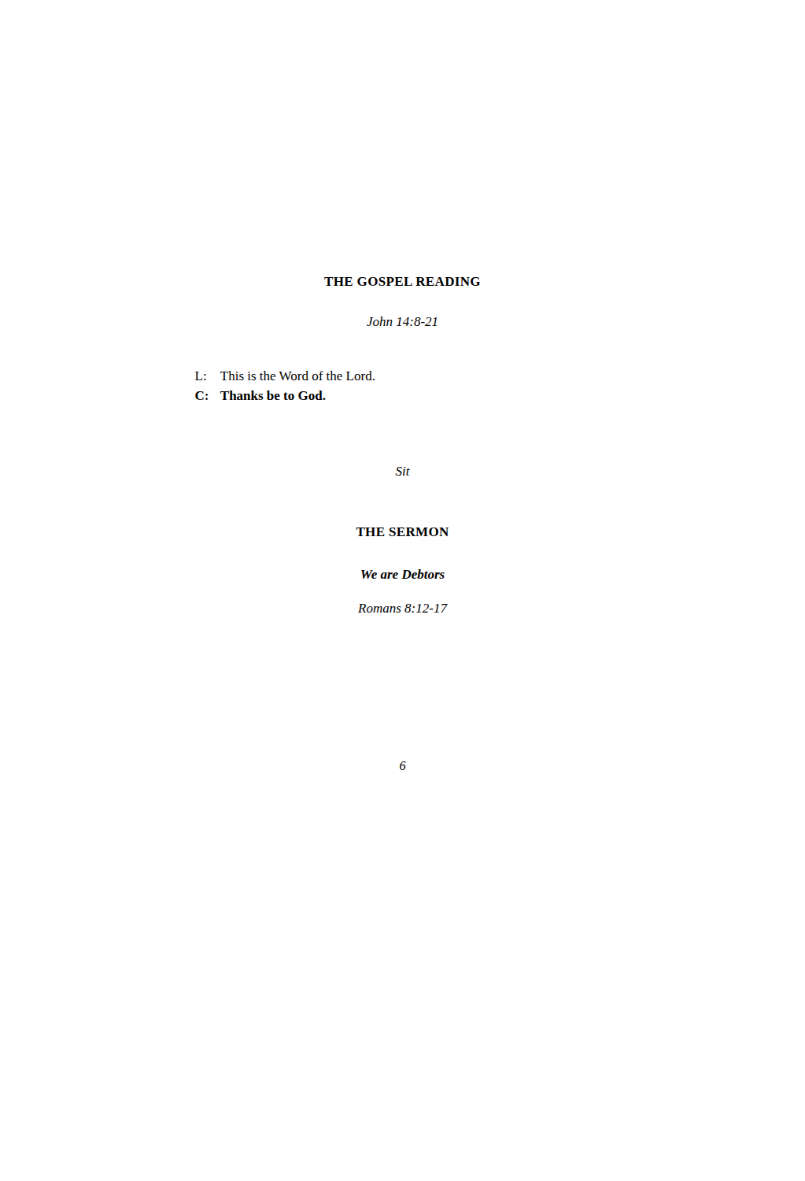THE GOSPEL READING
John 14:8-21
| L: | This is the Word of the Lord. |
| C: | Thanks be to God. |
Sit
THE SERMON
We are Debtors
Romans 8:12-17
6